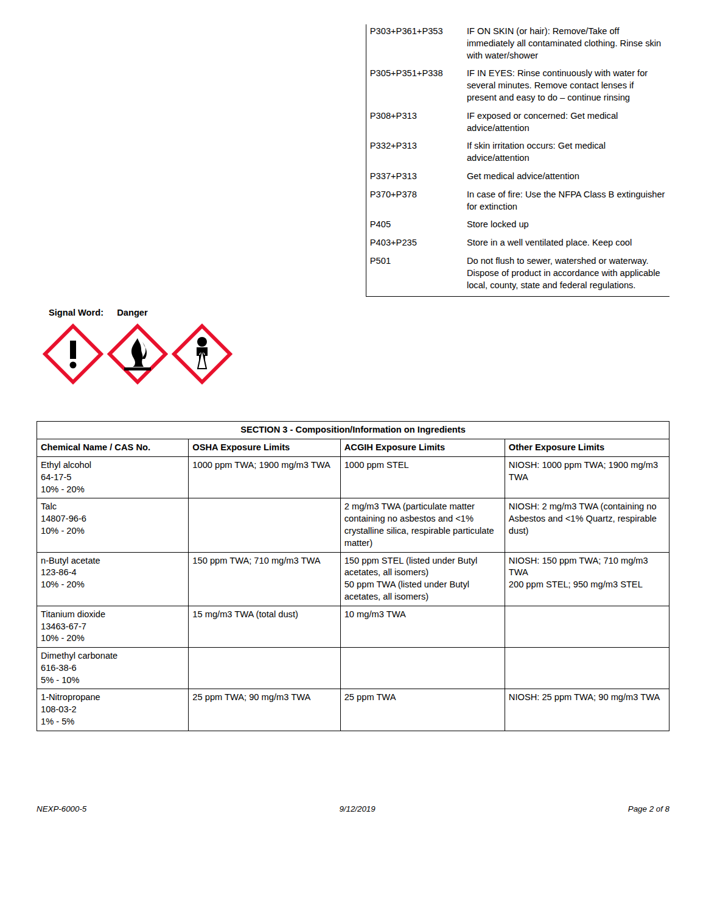| P303+P361+P353 | IF ON SKIN (or hair): Remove/Take off immediately all contaminated clothing. Rinse skin with water/shower |
| P305+P351+P338 | IF IN EYES: Rinse continuously with water for several minutes. Remove contact lenses if present and easy to do – continue rinsing |
| P308+P313 | IF exposed or concerned: Get medical advice/attention |
| P332+P313 | If skin irritation occurs: Get medical advice/attention |
| P337+P313 | Get medical advice/attention |
| P370+P378 | In case of fire: Use the NFPA Class B extinguisher for extinction |
| P405 | Store locked up |
| P403+P235 | Store in a well ventilated place. Keep cool |
| P501 | Do not flush to sewer, watershed or waterway. Dispose of product in accordance with applicable local, county, state and federal regulations. |
Signal Word: Danger
| SECTION 3 - Composition/Information on Ingredients |
| --- |
| Chemical Name / CAS No. | OSHA Exposure Limits | ACGIH Exposure Limits | Other Exposure Limits |
| Ethyl alcohol 64-17-5 10% - 20% | 1000 ppm TWA; 1900 mg/m3 TWA | 1000 ppm STEL | NIOSH: 1000 ppm TWA; 1900 mg/m3 TWA |
| Talc 14807-96-6 10% - 20% | | 2 mg/m3 TWA (particulate matter containing no asbestos and <1% crystalline silica, respirable particulate matter) | NIOSH: 2 mg/m3 TWA (containing no Asbestos and <1% Quartz, respirable dust) |
| n-Butyl acetate 123-86-4 10% - 20% | 150 ppm TWA; 710 mg/m3 TWA | 150 ppm STEL (listed under Butyl acetates, all isomers) 50 ppm TWA (listed under Butyl acetates, all isomers) | NIOSH: 150 ppm TWA; 710 mg/m3 TWA 200 ppm STEL; 950 mg/m3 STEL |
| Titanium dioxide 13463-67-7 10% - 20% | 15 mg/m3 TWA (total dust) | 10 mg/m3 TWA | |
| Dimethyl carbonate 616-38-6 5% - 10% | | | |
| 1-Nitropropane 108-03-2 1% - 5% | 25 ppm TWA; 90 mg/m3 TWA | 25 ppm TWA | NIOSH: 25 ppm TWA; 90 mg/m3 TWA |
NEXP-6000-5
9/12/2019
Page 2 of 8